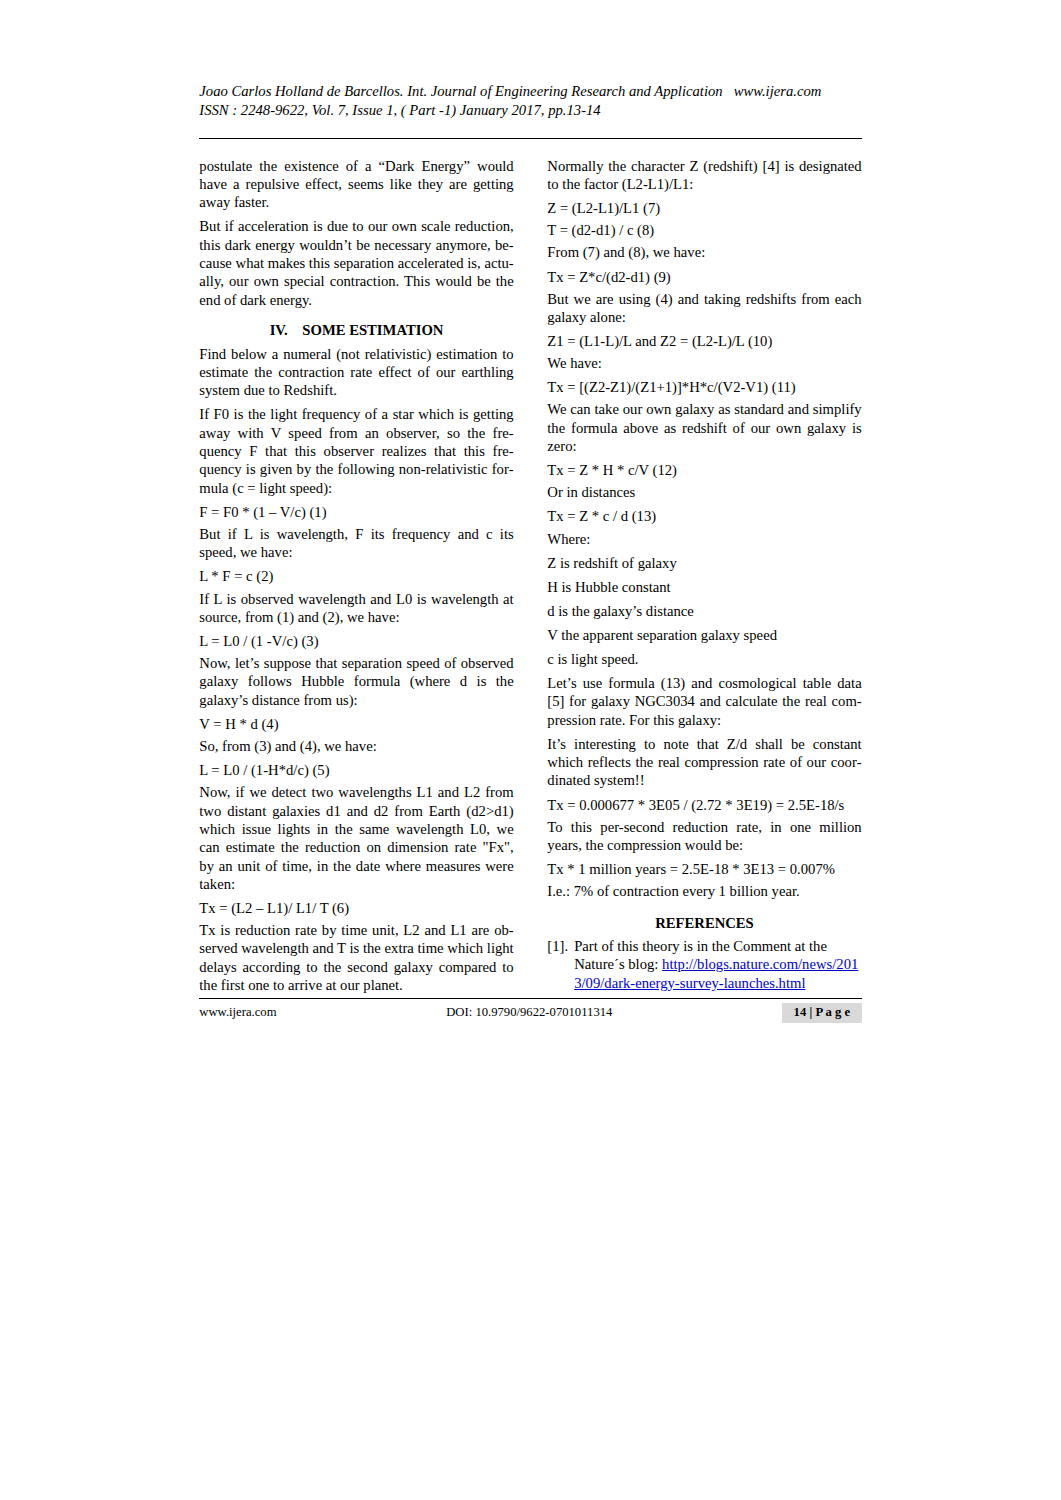Joao Carlos Holland de Barcellos. Int. Journal of Engineering Research and Application www.ijera.com ISSN : 2248-9622, Vol. 7, Issue 1, ( Part -1) January 2017, pp.13-14
postulate the existence of a “Dark Energy” would have a repulsive effect, seems like they are getting away faster.
But if acceleration is due to our own scale reduction, this dark energy wouldn’t be necessary anymore, because what makes this separation accelerated is, actually, our own special contraction. This would be the end of dark energy.
IV. Some Estimation
Find below a numeral (not relativistic) estimation to estimate the contraction rate effect of our earthling system due to Redshift.
If F0 is the light frequency of a star which is getting away with V speed from an observer, so the frequency F that this observer realizes that this frequency is given by the following non-relativistic formula (c = light speed):
F = F0 * (1 – V/c) (1)
But if L is wavelength, F its frequency and c its speed, we have:
L * F = c (2)
If L is observed wavelength and L0 is wavelength at source, from (1) and (2), we have:
L = L0 / (1 -V/c) (3)
Now, let’s suppose that separation speed of observed galaxy follows Hubble formula (where d is the galaxy’s distance from us):
V = H * d (4)
So, from (3) and (4), we have:
L = L0 / (1-H*d/c) (5)
Now, if we detect two wavelengths L1 and L2 from two distant galaxies d1 and d2 from Earth (d2>d1) which issue lights in the same wavelength L0, we can estimate the reduction on dimension rate "Fx", by an unit of time, in the date where measures were taken:
Tx = (L2 – L1)/ L1/ T (6)
Tx is reduction rate by time unit, L2 and L1 are observed wavelength and T is the extra time which light delays according to the second galaxy compared to the first one to arrive at our planet.
Normally the character Z (redshift) [4] is designated to the factor (L2-L1)/L1:
Z = (L2-L1)/L1 (7)
T = (d2-d1) / c (8)
From (7) and (8), we have:
Tx = Z*c/(d2-d1) (9)
But we are using (4) and taking redshifts from each galaxy alone:
Z1 = (L1-L)/L and Z2 = (L2-L)/L (10)
We have:
Tx = [(Z2-Z1)/(Z1+1)]*H*c/(V2-V1) (11)
We can take our own galaxy as standard and simplify the formula above as redshift of our own galaxy is zero:
Tx = Z * H * c/V (12)
Or in distances
Tx = Z * c / d (13)
Where:
Z is redshift of galaxy
H is Hubble constant
d is the galaxy’s distance
V the apparent separation galaxy speed
c is light speed.
Let’s use formula (13) and cosmological table data [5] for galaxy NGC3034 and calculate the real compression rate. For this galaxy:
It’s interesting to note that Z/d shall be constant which reflects the real compression rate of our coordinated system!!
Tx = 0.000677 * 3E05 / (2.72 * 3E19) = 2.5E-18/s
To this per-second reduction rate, in one million years, the compression would be:
Tx * 1 million years = 2.5E-18 * 3E13 = 0.007%
I.e.: 7% of contraction every 1 billion year.
REFERENCES
Part of this theory is in the Comment at the Nature´s blog: http://blogs.nature.com/news/2013/09/dark-energy-survey-launches.html
www.ijera.com DOI: 10.9790/9622-0701011314 14 | P a g e